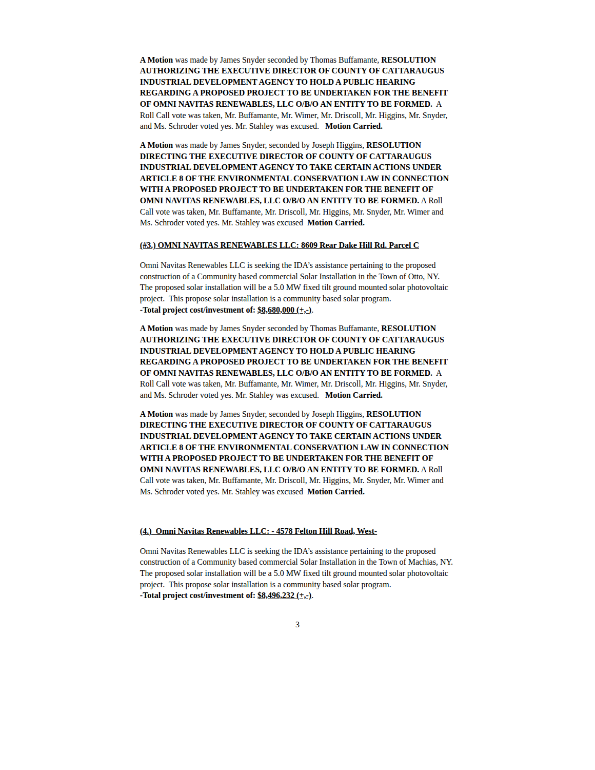A Motion was made by James Snyder seconded by Thomas Buffamante, RESOLUTION AUTHORIZING THE EXECUTIVE DIRECTOR OF COUNTY OF CATTARAUGUS INDUSTRIAL DEVELOPMENT AGENCY TO HOLD A PUBLIC HEARING REGARDING A PROPOSED PROJECT TO BE UNDERTAKEN FOR THE BENEFIT OF OMNI NAVITAS RENEWABLES, LLC O/B/O AN ENTITY TO BE FORMED. A Roll Call vote was taken, Mr. Buffamante, Mr. Wimer, Mr. Driscoll, Mr. Higgins, Mr. Snyder, and Ms. Schroder voted yes. Mr. Stahley was excused. Motion Carried.
A Motion was made by James Snyder, seconded by Joseph Higgins, RESOLUTION DIRECTING THE EXECUTIVE DIRECTOR OF COUNTY OF CATTARAUGUS INDUSTRIAL DEVELOPMENT AGENCY TO TAKE CERTAIN ACTIONS UNDER ARTICLE 8 OF THE ENVIRONMENTAL CONSERVATION LAW IN CONNECTION WITH A PROPOSED PROJECT TO BE UNDERTAKEN FOR THE BENEFIT OF OMNI NAVITAS RENEWABLES, LLC O/B/O AN ENTITY TO BE FORMED. A Roll Call vote was taken, Mr. Buffamante, Mr. Driscoll, Mr. Higgins, Mr. Snyder, Mr. Wimer and Ms. Schroder voted yes. Mr. Stahley was excused Motion Carried.
(#3.) OMNI NAVITAS RENEWABLES LLC: 8609 Rear Dake Hill Rd. Parcel C
Omni Navitas Renewables LLC is seeking the IDA’s assistance pertaining to the proposed construction of a Community based commercial Solar Installation in the Town of Otto, NY. The proposed solar installation will be a 5.0 MW fixed tilt ground mounted solar photovoltaic project. This propose solar installation is a community based solar program.
-Total project cost/investment of: $8,680,000 (+,-).
A Motion was made by James Snyder seconded by Thomas Buffamante, RESOLUTION AUTHORIZING THE EXECUTIVE DIRECTOR OF COUNTY OF CATTARAUGUS INDUSTRIAL DEVELOPMENT AGENCY TO HOLD A PUBLIC HEARING REGARDING A PROPOSED PROJECT TO BE UNDERTAKEN FOR THE BENEFIT OF OMNI NAVITAS RENEWABLES, LLC O/B/O AN ENTITY TO BE FORMED. A Roll Call vote was taken, Mr. Buffamante, Mr. Wimer, Mr. Driscoll, Mr. Higgins, Mr. Snyder, and Ms. Schroder voted yes. Mr. Stahley was excused. Motion Carried.
A Motion was made by James Snyder, seconded by Joseph Higgins, RESOLUTION DIRECTING THE EXECUTIVE DIRECTOR OF COUNTY OF CATTARAUGUS INDUSTRIAL DEVELOPMENT AGENCY TO TAKE CERTAIN ACTIONS UNDER ARTICLE 8 OF THE ENVIRONMENTAL CONSERVATION LAW IN CONNECTION WITH A PROPOSED PROJECT TO BE UNDERTAKEN FOR THE BENEFIT OF OMNI NAVITAS RENEWABLES, LLC O/B/O AN ENTITY TO BE FORMED. A Roll Call vote was taken, Mr. Buffamante, Mr. Driscoll, Mr. Higgins, Mr. Snyder, Mr. Wimer and Ms. Schroder voted yes. Mr. Stahley was excused Motion Carried.
(4.) Omni Navitas Renewables LLC: - 4578 Felton Hill Road, West-
Omni Navitas Renewables LLC is seeking the IDA’s assistance pertaining to the proposed construction of a Community based commercial Solar Installation in the Town of Machias, NY. The proposed solar installation will be a 5.0 MW fixed tilt ground mounted solar photovoltaic project. This propose solar installation is a community based solar program.
-Total project cost/investment of: $8,496,232 (+,-).
3